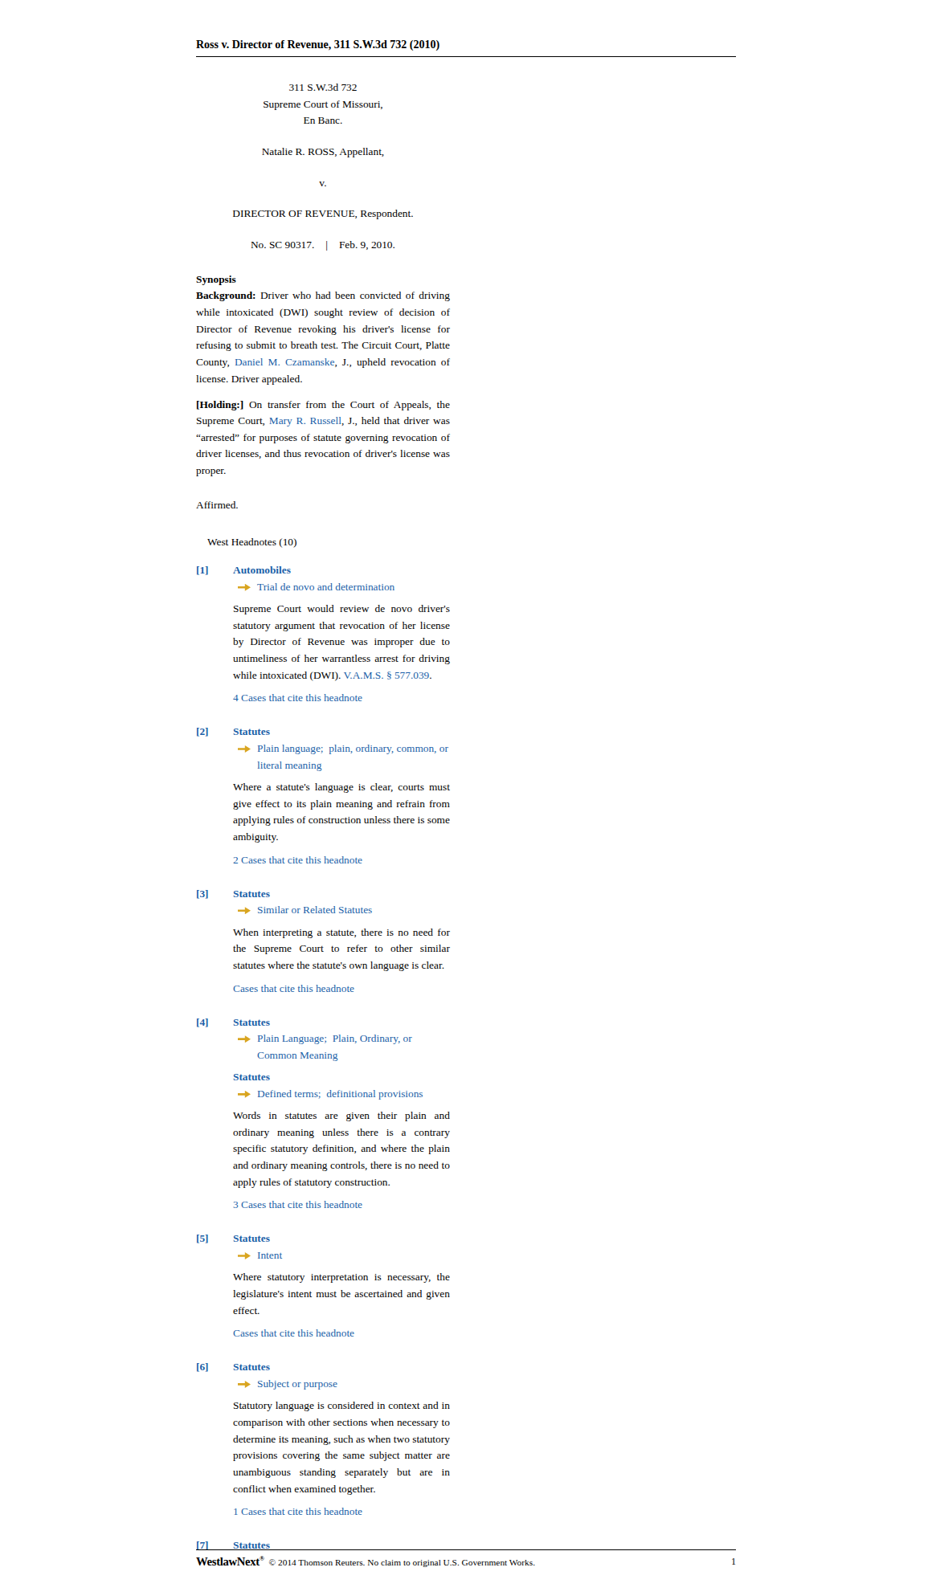Ross v. Director of Revenue, 311 S.W.3d 732 (2010)
311 S.W.3d 732
Supreme Court of Missouri,
En Banc.
Natalie R. ROSS, Appellant,
v.
DIRECTOR OF REVENUE, Respondent.
No. SC 90317.|Feb. 9, 2010.
Synopsis
Background: Driver who had been convicted of driving while intoxicated (DWI) sought review of decision of Director of Revenue revoking his driver's license for refusing to submit to breath test. The Circuit Court, Platte County, Daniel M. Czamanske, J., upheld revocation of license. Driver appealed.
[Holding:] On transfer from the Court of Appeals, the Supreme Court, Mary R. Russell, J., held that driver was “arrested” for purposes of statute governing revocation of driver licenses, and thus revocation of driver's license was proper.
Affirmed.
West Headnotes (10)
[1]
Automobiles
Trial de novo and determination
Supreme Court would review de novo driver's statutory argument that revocation of her license by Director of Revenue was improper due to untimeliness of her warrantless arrest for driving while intoxicated (DWI). V.A.M.S. § 577.039.
4 Cases that cite this headnote
[2]
Statutes
Plain language; plain, ordinary, common, or literal meaning
Where a statute's language is clear, courts must give effect to its plain meaning and refrain from applying rules of construction unless there is some ambiguity.
2 Cases that cite this headnote
[3]
Statutes
Similar or Related Statutes
When interpreting a statute, there is no need for the Supreme Court to refer to other similar statutes where the statute's own language is clear.
Cases that cite this headnote
[4]
Statutes
Plain Language; Plain, Ordinary, or Common Meaning
Statutes
Defined terms; definitional provisions
Words in statutes are given their plain and ordinary meaning unless there is a contrary specific statutory definition, and where the plain and ordinary meaning controls, there is no need to apply rules of statutory construction.
3 Cases that cite this headnote
[5]
Statutes
Intent
Where statutory interpretation is necessary, the legislature's intent must be ascertained and given effect.
Cases that cite this headnote
[6]
Statutes
Subject or purpose
Statutory language is considered in context and in comparison with other sections when necessary to determine its meaning, such as when two statutory provisions covering the same subject matter are unambiguous standing separately but are in conflict when examined together.
1 Cases that cite this headnote
[7]
Statutes
WestlawNext® © 2014 Thomson Reuters. No claim to original U.S. Government Works. 1